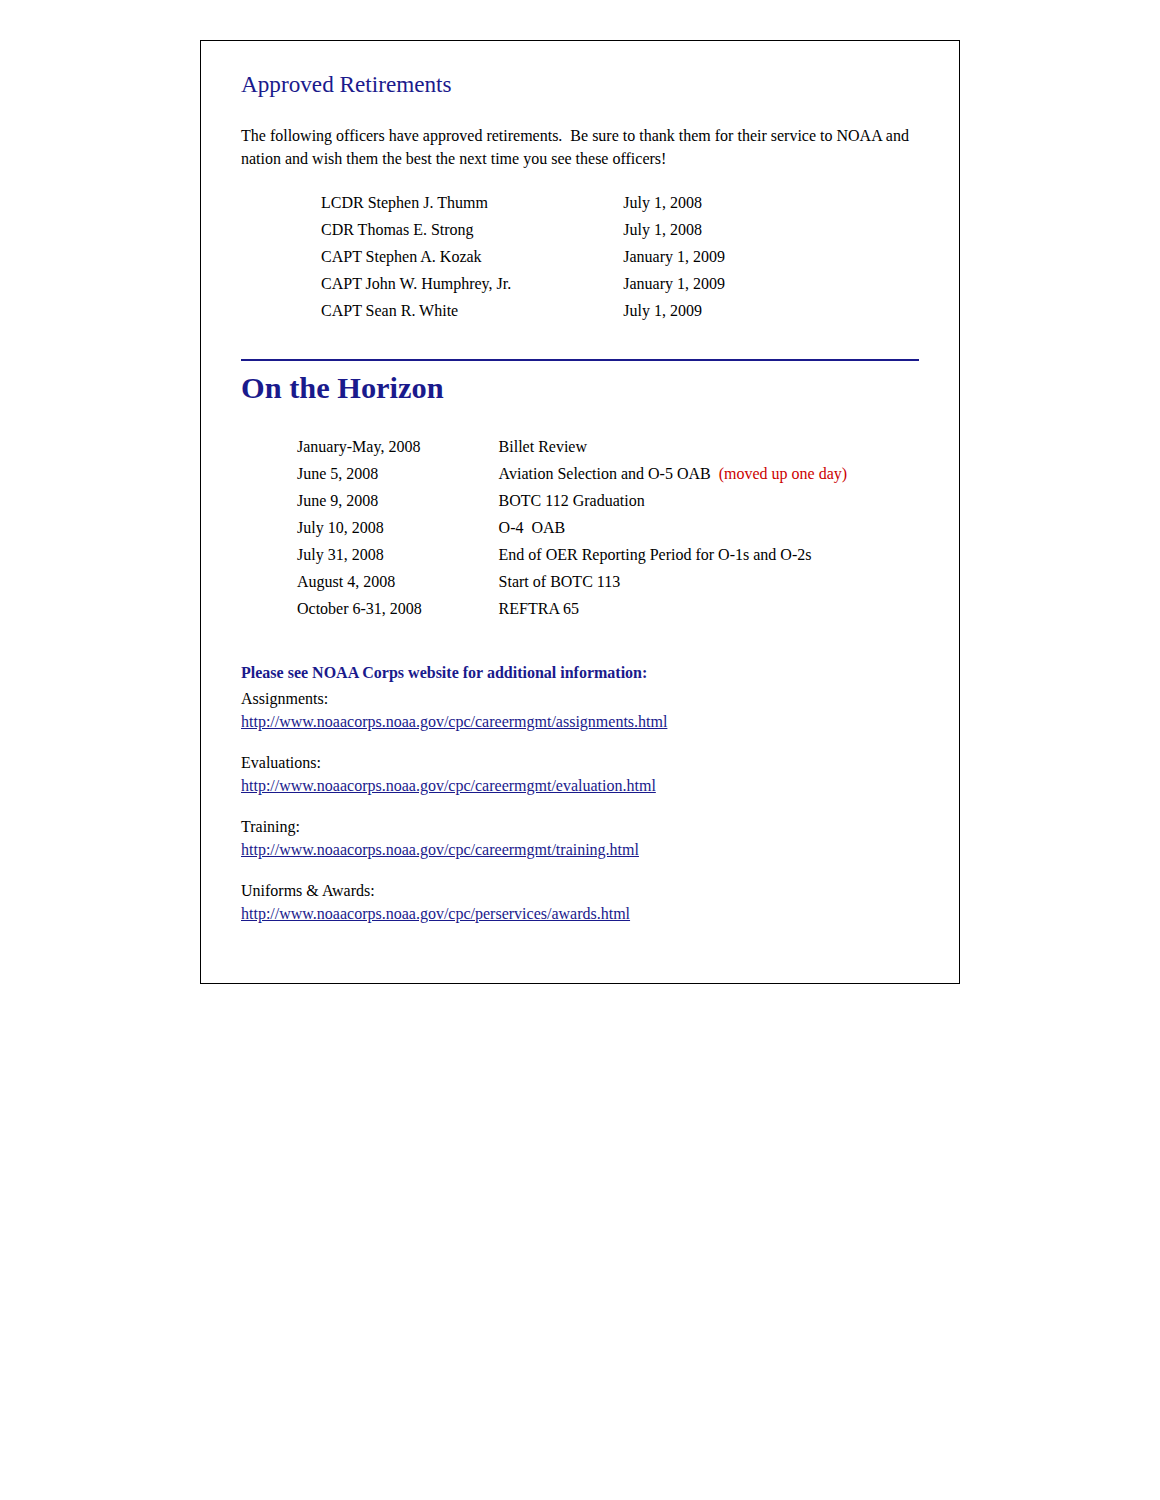Approved Retirements
The following officers have approved retirements. Be sure to thank them for their service to NOAA and nation and wish them the best the next time you see these officers!
| LCDR Stephen J. Thumm | July 1, 2008 |
| CDR Thomas E. Strong | July 1, 2008 |
| CAPT Stephen A. Kozak | January 1, 2009 |
| CAPT John W. Humphrey, Jr. | January 1, 2009 |
| CAPT Sean R. White | July 1, 2009 |
On the Horizon
| January-May, 2008 | Billet Review |
| June 5, 2008 | Aviation Selection and O-5 OAB (moved up one day) |
| June 9, 2008 | BOTC 112 Graduation |
| July 10, 2008 | O-4 OAB |
| July 31, 2008 | End of OER Reporting Period for O-1s and O-2s |
| August 4, 2008 | Start of BOTC 113 |
| October 6-31, 2008 | REFTRA 65 |
Please see NOAA Corps website for additional information:
Assignments:
http://www.noaacorps.noaa.gov/cpc/careermgmt/assignments.html
Evaluations:
http://www.noaacorps.noaa.gov/cpc/careermgmt/evaluation.html
Training:
http://www.noaacorps.noaa.gov/cpc/careermgmt/training.html
Uniforms & Awards:
http://www.noaacorps.noaa.gov/cpc/perservices/awards.html